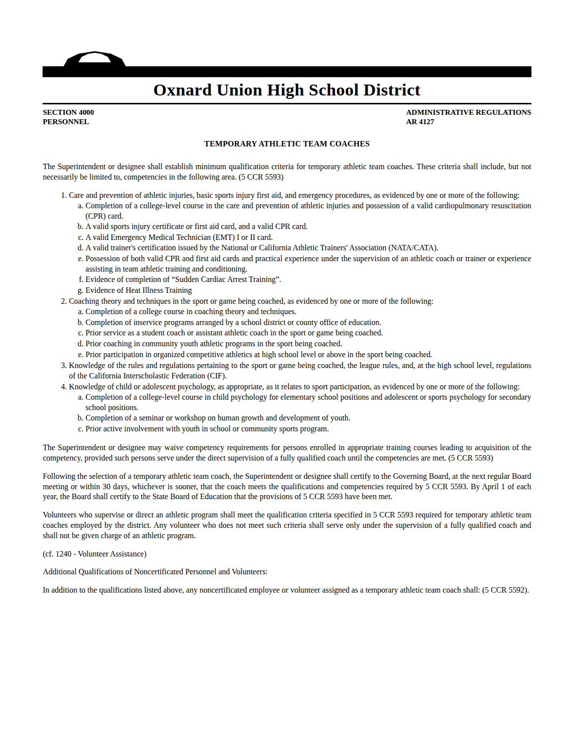Oxnard Union High School District
SECTION 4000
PERSONNEL
ADMINISTRATIVE REGULATIONS
AR 4127
TEMPORARY ATHLETIC TEAM COACHES
The Superintendent or designee shall establish minimum qualification criteria for temporary athletic team coaches. These criteria shall include, but not necessarily be limited to, competencies in the following area. (5 CCR 5593)
Care and prevention of athletic injuries, basic sports injury first aid, and emergency procedures, as evidenced by one or more of the following:
Completion of a college-level course in the care and prevention of athletic injuries and possession of a valid cardiopulmonary resuscitation (CPR) card.
A valid sports injury certificate or first aid card, and a valid CPR card.
A valid Emergency Medical Technician (EMT) I or II card.
A valid trainer's certification issued by the National or California Athletic Trainers' Association (NATA/CATA).
Possession of both valid CPR and first aid cards and practical experience under the supervision of an athletic coach or trainer or experience assisting in team athletic training and conditioning.
Evidence of completion of “Sudden Cardiac Arrest Training”.
Evidence of Heat Illness Training
Coaching theory and techniques in the sport or game being coached, as evidenced by one or more of the following:
Completion of a college course in coaching theory and techniques.
Completion of inservice programs arranged by a school district or county office of education.
Prior service as a student coach or assistant athletic coach in the sport or game being coached.
Prior coaching in community youth athletic programs in the sport being coached.
Prior participation in organized competitive athletics at high school level or above in the sport being coached.
Knowledge of the rules and regulations pertaining to the sport or game being coached, the league rules, and, at the high school level, regulations of the California Interscholastic Federation (CIF).
Knowledge of child or adolescent psychology, as appropriate, as it relates to sport participation, as evidenced by one or more of the following:
Completion of a college-level course in child psychology for elementary school positions and adolescent or sports psychology for secondary school positions.
Completion of a seminar or workshop on human growth and development of youth.
Prior active involvement with youth in school or community sports program.
The Superintendent or designee may waive competency requirements for persons enrolled in appropriate training courses leading to acquisition of the competency, provided such persons serve under the direct supervision of a fully qualified coach until the competencies are met. (5 CCR 5593)
Following the selection of a temporary athletic team coach, the Superintendent or designee shall certify to the Governing Board, at the next regular Board meeting or within 30 days, whichever is sooner, that the coach meets the qualifications and competencies required by 5 CCR 5593. By April 1 of each year, the Board shall certify to the State Board of Education that the provisions of 5 CCR 5593 have been met.
Volunteers who supervise or direct an athletic program shall meet the qualification criteria specified in 5 CCR 5593 required for temporary athletic team coaches employed by the district. Any volunteer who does not meet such criteria shall serve only under the supervision of a fully qualified coach and shall not be given charge of an athletic program.
(cf. 1240 - Volunteer Assistance)
Additional Qualifications of Noncertificated Personnel and Volunteers:
In addition to the qualifications listed above, any noncertificated employee or volunteer assigned as a temporary athletic team coach shall: (5 CCR 5592).